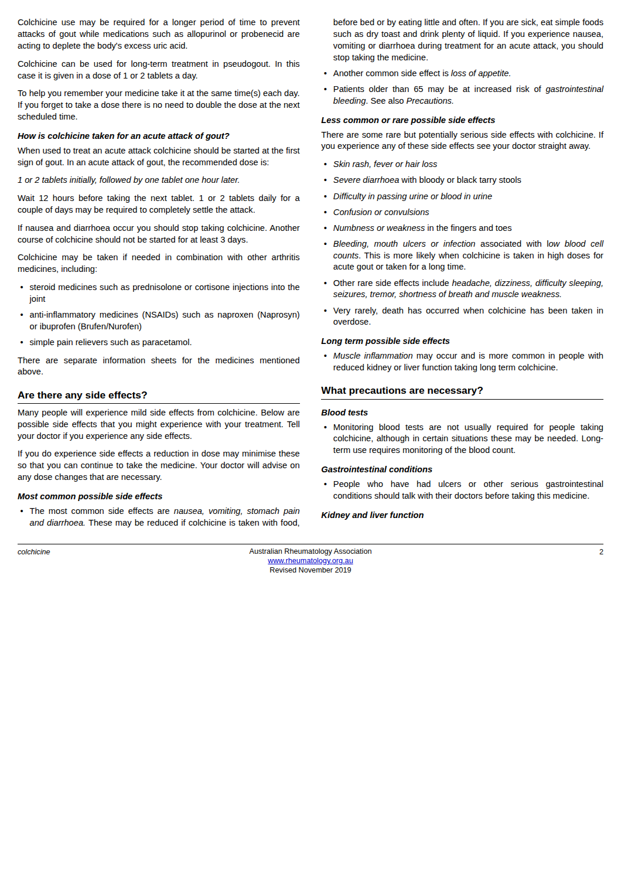Colchicine use may be required for a longer period of time to prevent attacks of gout while medications such as allopurinol or probenecid are acting to deplete the body's excess uric acid.
Colchicine can be used for long-term treatment in pseudogout. In this case it is given in a dose of 1 or 2 tablets a day.
To help you remember your medicine take it at the same time(s) each day. If you forget to take a dose there is no need to double the dose at the next scheduled time.
How is colchicine taken for an acute attack of gout?
When used to treat an acute attack colchicine should be started at the first sign of gout. In an acute attack of gout, the recommended dose is:
1 or 2 tablets initially, followed by one tablet one hour later.
Wait 12 hours before taking the next tablet. 1 or 2 tablets daily for a couple of days may be required to completely settle the attack.
If nausea and diarrhoea occur you should stop taking colchicine. Another course of colchicine should not be started for at least 3 days.
Colchicine may be taken if needed in combination with other arthritis medicines, including:
steroid medicines such as prednisolone or cortisone injections into the joint
anti-inflammatory medicines (NSAIDs) such as naproxen (Naprosyn) or ibuprofen (Brufen/Nurofen)
simple pain relievers such as paracetamol.
There are separate information sheets for the medicines mentioned above.
Are there any side effects?
Many people will experience mild side effects from colchicine. Below are possible side effects that you might experience with your treatment. Tell your doctor if you experience any side effects.
If you do experience side effects a reduction in dose may minimise these so that you can continue to take the medicine. Your doctor will advise on any dose changes that are necessary.
Most common possible side effects
The most common side effects are nausea, vomiting, stomach pain and diarrhoea. These may be reduced if colchicine is taken with food, before bed or by eating little and often. If you are sick, eat simple foods such as dry toast and drink plenty of liquid. If you experience nausea, vomiting or diarrhoea during treatment for an acute attack, you should stop taking the medicine.
Another common side effect is loss of appetite.
Patients older than 65 may be at increased risk of gastrointestinal bleeding. See also Precautions.
Less common or rare possible side effects
There are some rare but potentially serious side effects with colchicine. If you experience any of these side effects see your doctor straight away.
Skin rash, fever or hair loss
Severe diarrhoea with bloody or black tarry stools
Difficulty in passing urine or blood in urine
Confusion or convulsions
Numbness or weakness in the fingers and toes
Bleeding, mouth ulcers or infection associated with low blood cell counts. This is more likely when colchicine is taken in high doses for acute gout or taken for a long time.
Other rare side effects include headache, dizziness, difficulty sleeping, seizures, tremor, shortness of breath and muscle weakness.
Very rarely, death has occurred when colchicine has been taken in overdose.
Long term possible side effects
Muscle inflammation may occur and is more common in people with reduced kidney or liver function taking long term colchicine.
What precautions are necessary?
Blood tests
Monitoring blood tests are not usually required for people taking colchicine, although in certain situations these may be needed. Long-term use requires monitoring of the blood count.
Gastrointestinal conditions
People who have had ulcers or other serious gastrointestinal conditions should talk with their doctors before taking this medicine.
Kidney and liver function
colchicine
Australian Rheumatology Association
www.rheumatology.org.au
Revised November 2019
2